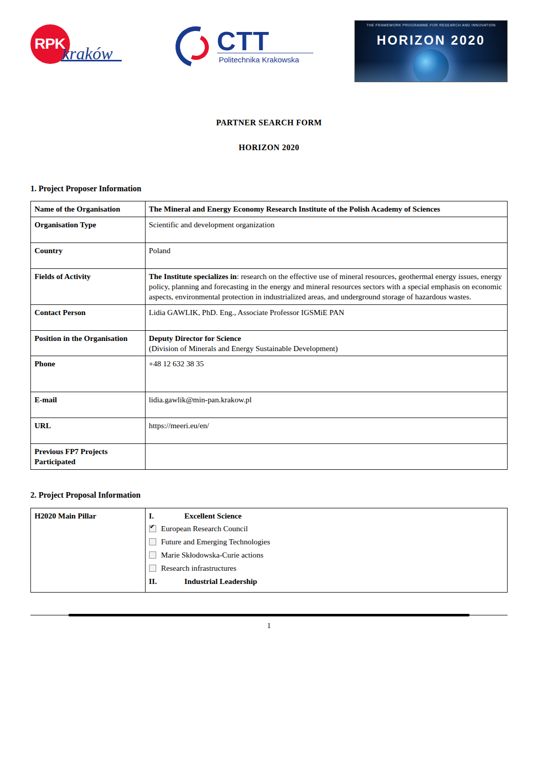kraków
RPK
CTT
Politechnika Krakowska
THE FRAMEWORK PROGRAMME FOR RESEARCH AND INNOVATION
HORIZON 2020
PARTNER SEARCH FORM
HORIZON 2020
1. Project Proposer Information
| Name of the Organisation | The Mineral and Energy Economy Research Institute of the Polish Academy of Sciences |
| Organisation Type | Scientific and development organization |
| Country | Poland |
| Fields of Activity | The Institute specializes in : research on the effective use of mineral resources, geothermal energy issues, energy policy, planning and forecasting in the energy and mineral resources sectors with a special emphasis on economic aspects, environmental protection in industrialized areas, and underground storage of hazardous wastes. |
| Contact Person | Lidia GAWLIK, PhD. Eng., Associate Professor IGSMiE PAN |
| Position in the Organisation | Deputy Director for Science (Division of Minerals and Energy Sustainable Development) |
| Phone | +48 12 632 38 35 |
| E-mail | lidia.gawlik@min-pan.krakow.pl |
| URL | https://meeri.eu/en/ |
| Previous FP7 Projects Participated | |
2. Project Proposal Information
| H2020 Main Pillar | I. Excellent Science European Research Council Future and Emerging Technologies Marie Skłodowska-Curie actions Research infrastructures II. Industrial Leadership |
1